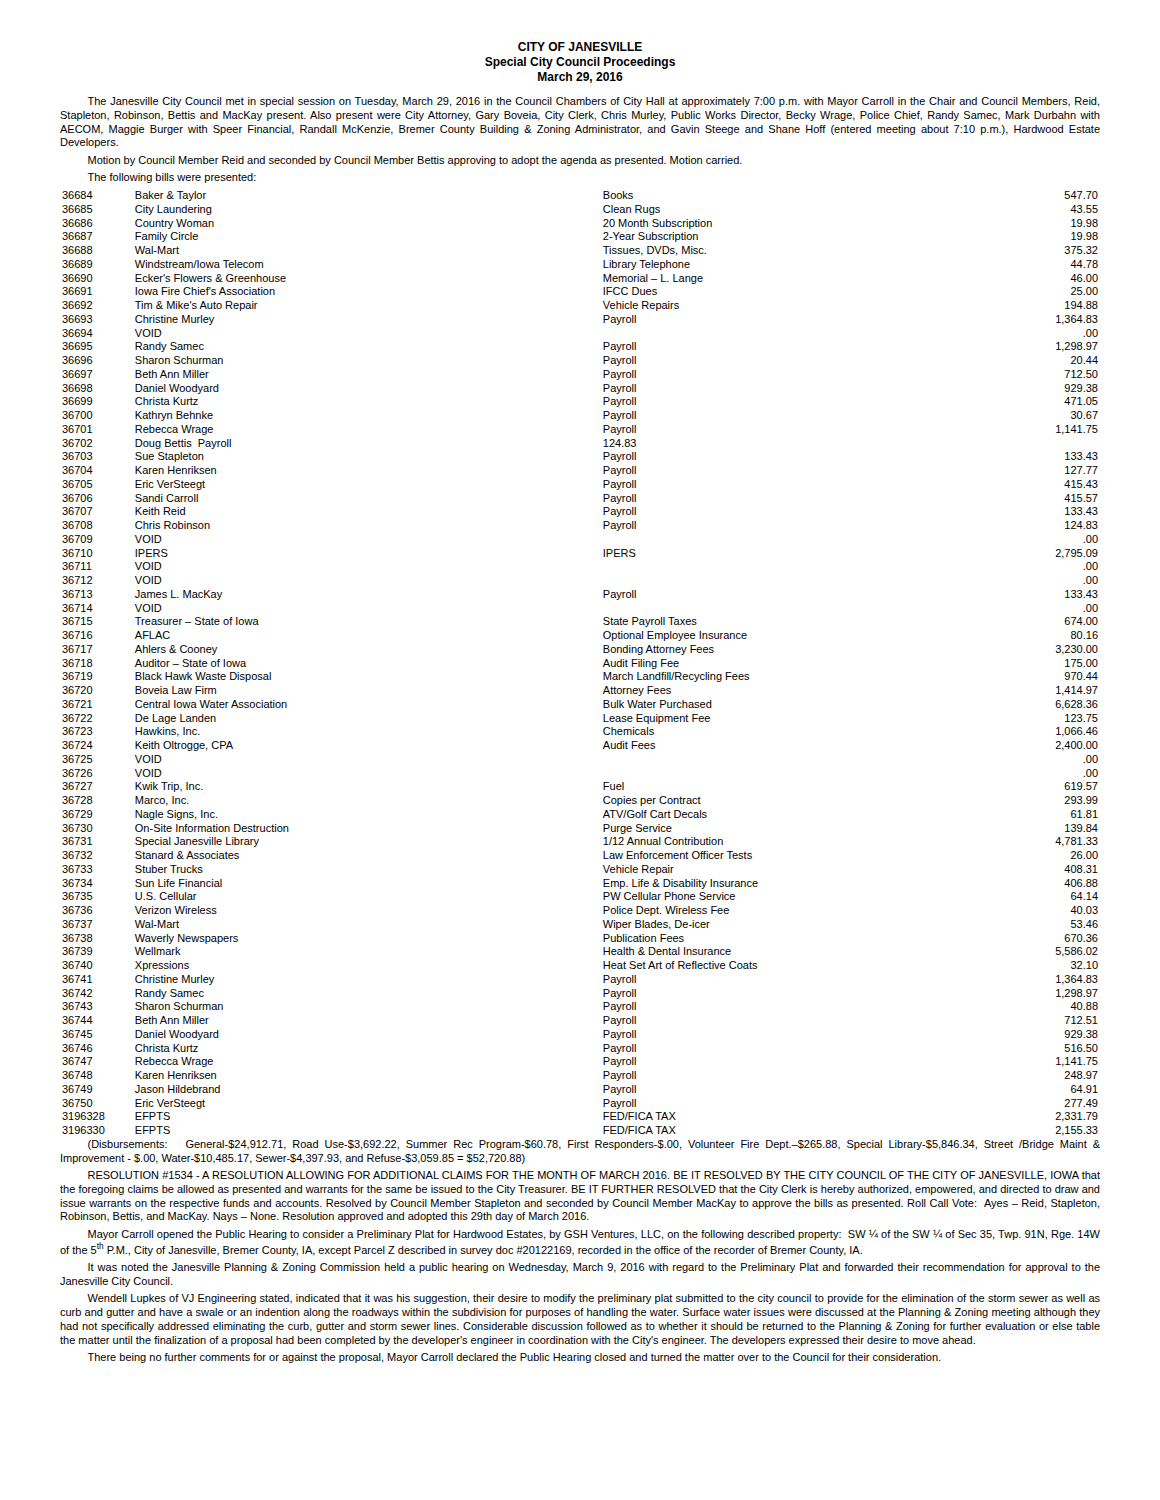CITY OF JANESVILLE
Special City Council Proceedings
March 29, 2016
The Janesville City Council met in special session on Tuesday, March 29, 2016 in the Council Chambers of City Hall at approximately 7:00 p.m. with Mayor Carroll in the Chair and Council Members, Reid, Stapleton, Robinson, Bettis and MacKay present. Also present were City Attorney, Gary Boveia, City Clerk, Chris Murley, Public Works Director, Becky Wrage, Police Chief, Randy Samec, Mark Durbahn with AECOM, Maggie Burger with Speer Financial, Randall McKenzie, Bremer County Building & Zoning Administrator, and Gavin Steege and Shane Hoff (entered meeting about 7:10 p.m.), Hardwood Estate Developers.
Motion by Council Member Reid and seconded by Council Member Bettis approving to adopt the agenda as presented. Motion carried.
The following bills were presented:
| 36684 | Baker & Taylor | Books | 547.70 |
| 36685 | City Laundering | Clean Rugs | 43.55 |
| 36686 | Country Woman | 20 Month Subscription | 19.98 |
| 36687 | Family Circle | 2-Year Subscription | 19.98 |
| 36688 | Wal-Mart | Tissues, DVDs, Misc. | 375.32 |
| 36689 | Windstream/Iowa Telecom | Library Telephone | 44.78 |
| 36690 | Ecker's Flowers & Greenhouse | Memorial – L. Lange | 46.00 |
| 36691 | Iowa Fire Chief's Association | IFCC Dues | 25.00 |
| 36692 | Tim & Mike's Auto Repair | Vehicle Repairs | 194.88 |
| 36693 | Christine Murley | Payroll | 1,364.83 |
| 36694 | VOID | | .00 |
| 36695 | Randy Samec | Payroll | 1,298.97 |
| 36696 | Sharon Schurman | Payroll | 20.44 |
| 36697 | Beth Ann Miller | Payroll | 712.50 |
| 36698 | Daniel Woodyard | Payroll | 929.38 |
| 36699 | Christa Kurtz | Payroll | 471.05 |
| 36700 | Kathryn Behnke | Payroll | 30.67 |
| 36701 | Rebecca Wrage | Payroll | 1,141.75 |
| 36702 | Doug Bettis Payroll | 124.83 | |
| 36703 | Sue Stapleton | Payroll | 133.43 |
| 36704 | Karen Henriksen | Payroll | 127.77 |
| 36705 | Eric VerSteegt | Payroll | 415.43 |
| 36706 | Sandi Carroll | Payroll | 415.57 |
| 36707 | Keith Reid | Payroll | 133.43 |
| 36708 | Chris Robinson | Payroll | 124.83 |
| 36709 | VOID | | .00 |
| 36710 | IPERS | IPERS | 2,795.09 |
| 36711 | VOID | | .00 |
| 36712 | VOID | | .00 |
| 36713 | James L. MacKay | Payroll | 133.43 |
| 36714 | VOID | | .00 |
| 36715 | Treasurer – State of Iowa | State Payroll Taxes | 674.00 |
| 36716 | AFLAC | Optional Employee Insurance | 80.16 |
| 36717 | Ahlers & Cooney | Bonding Attorney Fees | 3,230.00 |
| 36718 | Auditor – State of Iowa | Audit Filing Fee | 175.00 |
| 36719 | Black Hawk Waste Disposal | March Landfill/Recycling Fees | 970.44 |
| 36720 | Boveia Law Firm | Attorney Fees | 1,414.97 |
| 36721 | Central Iowa Water Association | Bulk Water Purchased | 6,628.36 |
| 36722 | De Lage Landen | Lease Equipment Fee | 123.75 |
| 36723 | Hawkins, Inc. | Chemicals | 1,066.46 |
| 36724 | Keith Oltrogge, CPA | Audit Fees | 2,400.00 |
| 36725 | VOID | | .00 |
| 36726 | VOID | | .00 |
| 36727 | Kwik Trip, Inc. | Fuel | 619.57 |
| 36728 | Marco, Inc. | Copies per Contract | 293.99 |
| 36729 | Nagle Signs, Inc. | ATV/Golf Cart Decals | 61.81 |
| 36730 | On-Site Information Destruction | Purge Service | 139.84 |
| 36731 | Special Janesville Library | 1/12 Annual Contribution | 4,781.33 |
| 36732 | Stanard & Associates | Law Enforcement Officer Tests | 26.00 |
| 36733 | Stuber Trucks | Vehicle Repair | 408.31 |
| 36734 | Sun Life Financial | Emp. Life & Disability Insurance | 406.88 |
| 36735 | U.S. Cellular | PW Cellular Phone Service | 64.14 |
| 36736 | Verizon Wireless | Police Dept. Wireless Fee | 40.03 |
| 36737 | Wal-Mart | Wiper Blades, De-icer | 53.46 |
| 36738 | Waverly Newspapers | Publication Fees | 670.36 |
| 36739 | Wellmark | Health & Dental Insurance | 5,586.02 |
| 36740 | Xpressions | Heat Set Art of Reflective Coats | 32.10 |
| 36741 | Christine Murley | Payroll | 1,364.83 |
| 36742 | Randy Samec | Payroll | 1,298.97 |
| 36743 | Sharon Schurman | Payroll | 40.88 |
| 36744 | Beth Ann Miller | Payroll | 712.51 |
| 36745 | Daniel Woodyard | Payroll | 929.38 |
| 36746 | Christa Kurtz | Payroll | 516.50 |
| 36747 | Rebecca Wrage | Payroll | 1,141.75 |
| 36748 | Karen Henriksen | Payroll | 248.97 |
| 36749 | Jason Hildebrand | Payroll | 64.91 |
| 36750 | Eric VerSteegt | Payroll | 277.49 |
| 3196328 | EFPTS | FED/FICA TAX | 2,331.79 |
| 3196330 | EFPTS | FED/FICA TAX | 2,155.33 |
(Disbursements: General-$24,912.71, Road Use-$3,692.22, Summer Rec Program-$60.78, First Responders-$.00, Volunteer Fire Dept.–$265.88, Special Library-$5,846.34, Street /Bridge Maint & Improvement - $.00, Water-$10,485.17, Sewer-$4,397.93, and Refuse-$3,059.85 = $52,720.88)
RESOLUTION #1534 - A RESOLUTION ALLOWING FOR ADDITIONAL CLAIMS FOR THE MONTH OF MARCH 2016. BE IT RESOLVED BY THE CITY COUNCIL OF THE CITY OF JANESVILLE, IOWA that the foregoing claims be allowed as presented and warrants for the same be issued to the City Treasurer. BE IT FURTHER RESOLVED that the City Clerk is hereby authorized, empowered, and directed to draw and issue warrants on the respective funds and accounts. Resolved by Council Member Stapleton and seconded by Council Member MacKay to approve the bills as presented. Roll Call Vote: Ayes – Reid, Stapleton, Robinson, Bettis, and MacKay. Nays – None. Resolution approved and adopted this 29th day of March 2016.
Mayor Carroll opened the Public Hearing to consider a Preliminary Plat for Hardwood Estates, by GSH Ventures, LLC, on the following described property: SW ¼ of the SW ¼ of Sec 35, Twp. 91N, Rge. 14W of the 5th P.M., City of Janesville, Bremer County, IA, except Parcel Z described in survey doc #20122169, recorded in the office of the recorder of Bremer County, IA.
It was noted the Janesville Planning & Zoning Commission held a public hearing on Wednesday, March 9, 2016 with regard to the Preliminary Plat and forwarded their recommendation for approval to the Janesville City Council.
Wendell Lupkes of VJ Engineering stated, indicated that it was his suggestion, their desire to modify the preliminary plat submitted to the city council to provide for the elimination of the storm sewer as well as curb and gutter and have a swale or an indention along the roadways within the subdivision for purposes of handling the water. Surface water issues were discussed at the Planning & Zoning meeting although they had not specifically addressed eliminating the curb, gutter and storm sewer lines. Considerable discussion followed as to whether it should be returned to the Planning & Zoning for further evaluation or else table the matter until the finalization of a proposal had been completed by the developer's engineer in coordination with the City's engineer. The developers expressed their desire to move ahead.
There being no further comments for or against the proposal, Mayor Carroll declared the Public Hearing closed and turned the matter over to the Council for their consideration.